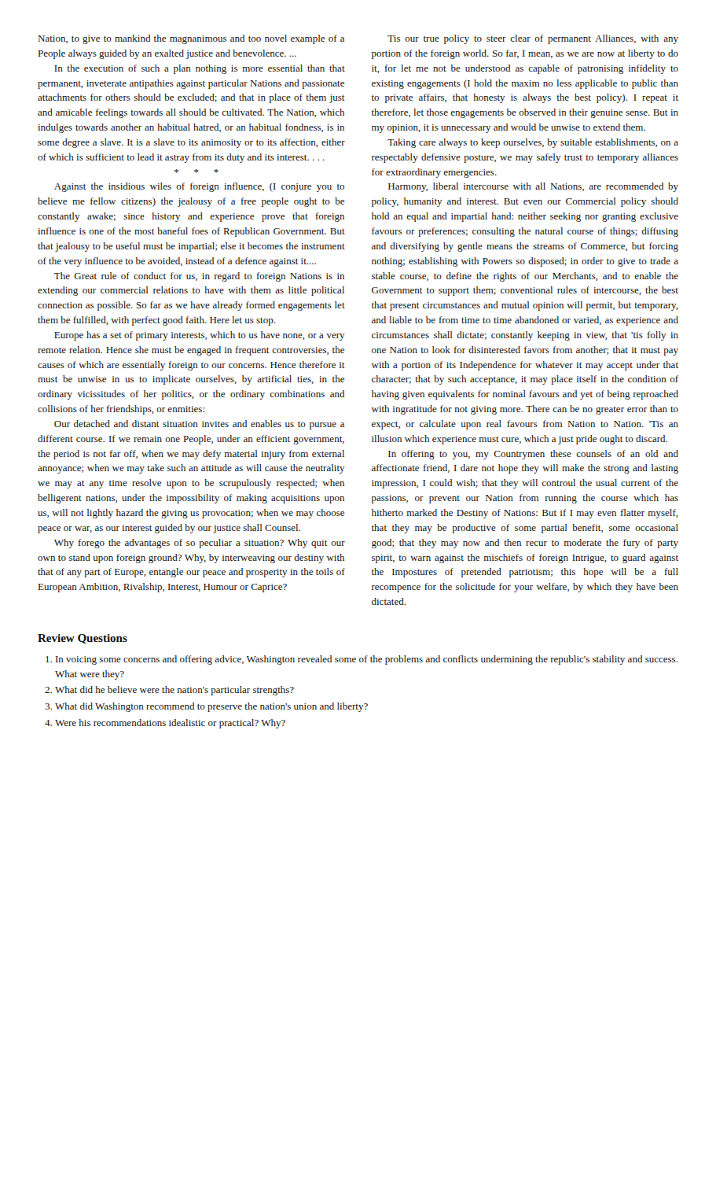Nation, to give to mankind the magnanimous and too novel example of a People always guided by an exalted justice and benevolence. ...
In the execution of such a plan nothing is more essential than that permanent, inveterate antipathies against particular Nations and passionate attachments for others should be excluded; and that in place of them just and amicable feelings towards all should be cultivated. The Nation, which indulges towards another an habitual hatred, or an habitual fondness, is in some degree a slave. It is a slave to its animosity or to its affection, either of which is sufficient to lead it astray from its duty and its interest. . . .
* * *
Against the insidious wiles of foreign influence, (I conjure you to believe me fellow citizens) the jealousy of a free people ought to be constantly awake; since history and experience prove that foreign influence is one of the most baneful foes of Republican Government. But that jealousy to be useful must be impartial; else it becomes the instrument of the very influence to be avoided, instead of a defence against it....
The Great rule of conduct for us, in regard to foreign Nations is in extending our commercial relations to have with them as little political connection as possible. So far as we have already formed engagements let them be fulfilled, with perfect good faith. Here let us stop.
Europe has a set of primary interests, which to us have none, or a very remote relation. Hence she must be engaged in frequent controversies, the causes of which are essentially foreign to our concerns. Hence therefore it must be unwise in us to implicate ourselves, by artificial ties, in the ordinary vicissitudes of her politics, or the ordinary combinations and collisions of her friendships, or enmities:
Our detached and distant situation invites and enables us to pursue a different course. If we remain one People, under an efficient government, the period is not far off, when we may defy material injury from external annoyance; when we may take such an attitude as will cause the neutrality we may at any time resolve upon to be scrupulously respected; when belligerent nations, under the impossibility of making acquisitions upon us, will not lightly hazard the giving us provocation; when we may choose peace or war, as our interest guided by our justice shall Counsel.
Why forego the advantages of so peculiar a situation? Why quit our own to stand upon foreign ground? Why, by interweaving our destiny with that of any part of Europe, entangle our peace and prosperity in the toils of European Ambition, Rivalship, Interest, Humour or Caprice?
Tis our true policy to steer clear of permanent Alliances, with any portion of the foreign world. So far, I mean, as we are now at liberty to do it, for let me not be understood as capable of patronising infidelity to existing engagements (I hold the maxim no less applicable to public than to private affairs, that honesty is always the best policy). I repeat it therefore, let those engagements be observed in their genuine sense. But in my opinion, it is unnecessary and would be unwise to extend them.
Taking care always to keep ourselves, by suitable establishments, on a respectably defensive posture, we may safely trust to temporary alliances for extraordinary emergencies.
Harmony, liberal intercourse with all Nations, are recommended by policy, humanity and interest. But even our Commercial policy should hold an equal and impartial hand: neither seeking nor granting exclusive favours or preferences; consulting the natural course of things; diffusing and diversifying by gentle means the streams of Commerce, but forcing nothing; establishing with Powers so disposed; in order to give to trade a stable course, to define the rights of our Merchants, and to enable the Government to support them; conventional rules of intercourse, the best that present circumstances and mutual opinion will permit, but temporary, and liable to be from time to time abandoned or varied, as experience and circumstances shall dictate; constantly keeping in view, that 'tis folly in one Nation to look for disinterested favors from another; that it must pay with a portion of its Independence for whatever it may accept under that character; that by such acceptance, it may place itself in the condition of having given equivalents for nominal favours and yet of being reproached with ingratitude for not giving more. There can be no greater error than to expect, or calculate upon real favours from Nation to Nation. 'Tis an illusion which experience must cure, which a just pride ought to discard.
In offering to you, my Countrymen these counsels of an old and affectionate friend, I dare not hope they will make the strong and lasting impression, I could wish; that they will controul the usual current of the passions, or prevent our Nation from running the course which has hitherto marked the Destiny of Nations: But if I may even flatter myself, that they may be productive of some partial benefit, some occasional good; that they may now and then recur to moderate the fury of party spirit, to warn against the mischiefs of foreign Intrigue, to guard against the Impostures of pretended patriotism; this hope will be a full recompence for the solicitude for your welfare, by which they have been dictated.
Review Questions
In voicing some concerns and offering advice, Washington revealed some of the problems and conflicts undermining the republic's stability and success. What were they?
What did he believe were the nation's particular strengths?
What did Washington recommend to preserve the nation's union and liberty?
Were his recommendations idealistic or practical? Why?